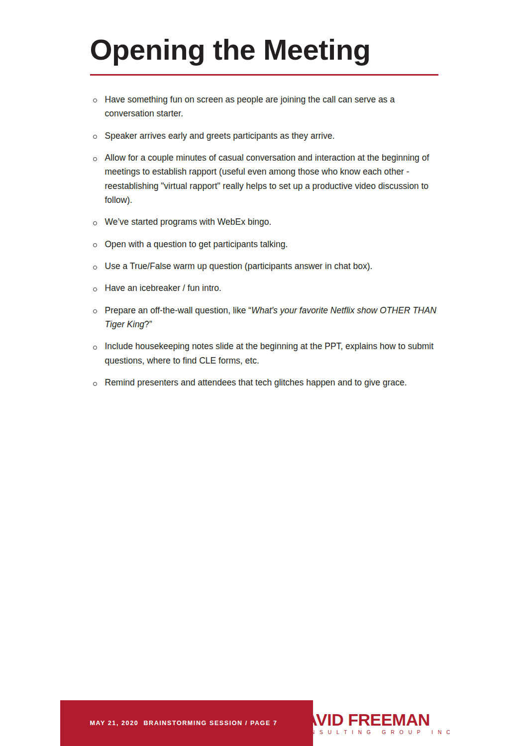Opening the Meeting
Have something fun on screen as people are joining the call can serve as a conversation starter.
Speaker arrives early and greets participants as they arrive.
Allow for a couple minutes of casual conversation and interaction at the beginning of meetings to establish rapport (useful even among those who know each other - reestablishing "virtual rapport" really helps to set up a productive video discussion to follow).
We’ve started programs with WebEx bingo.
Open with a question to get participants talking.
Use a True/False warm up question (participants answer in chat box).
Have an icebreaker / fun intro.
Prepare an off-the-wall question, like “What's your favorite Netflix show OTHER THAN Tiger King?”
Include housekeeping notes slide at the beginning at the PPT, explains how to submit questions, where to find CLE forms, etc.
Remind presenters and attendees that tech glitches happen and to give grace.
May 21, 2020 Brainstorming Session / Page 7
⟩⟩ DAVID FREEMAN C O N S U L T I N G G R O U P I N C